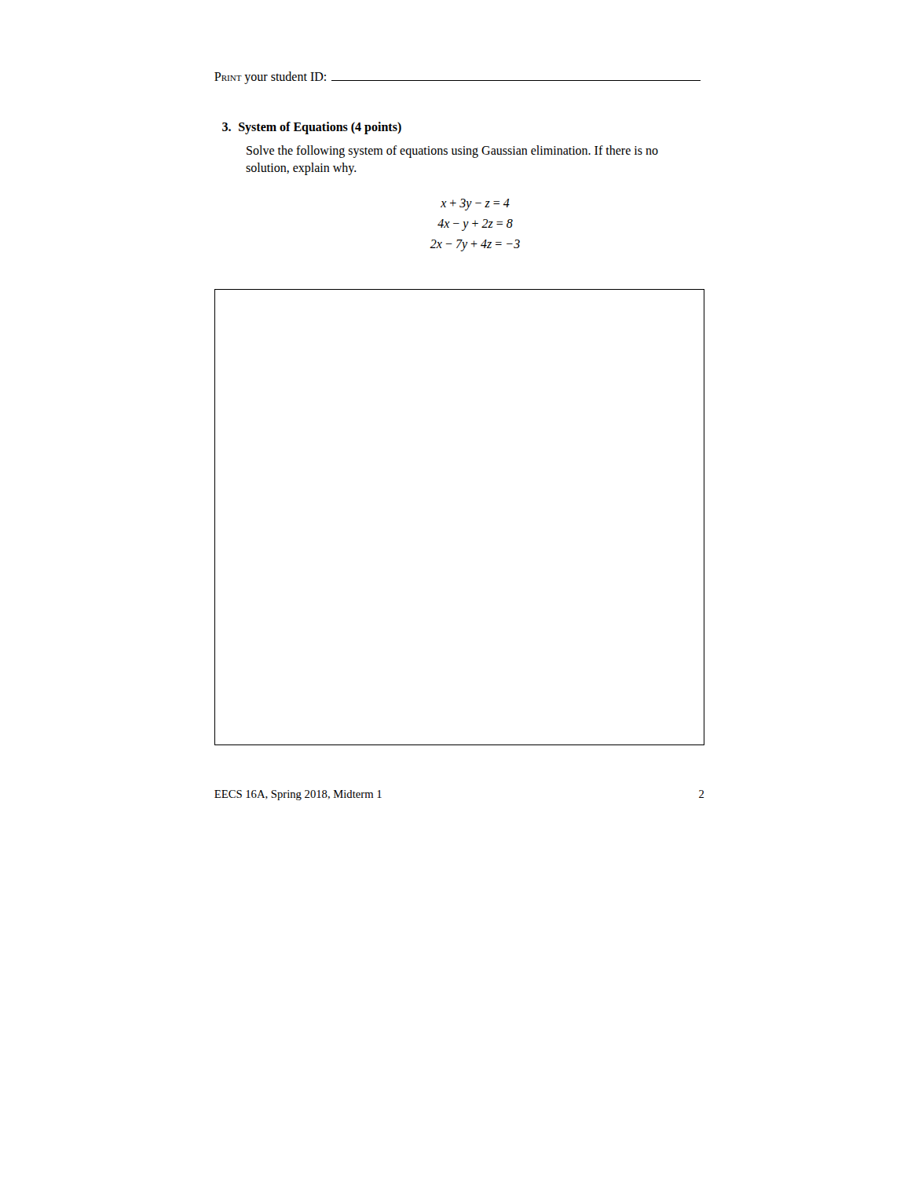Print your student ID:
3. System of Equations (4 points)
Solve the following system of equations using Gaussian elimination. If there is no solution, explain why.
x + 3y − z = 4
4x − y + 2z = 8
2x − 7y + 4z = −3
EECS 16A, Spring 2018, Midterm 1 2